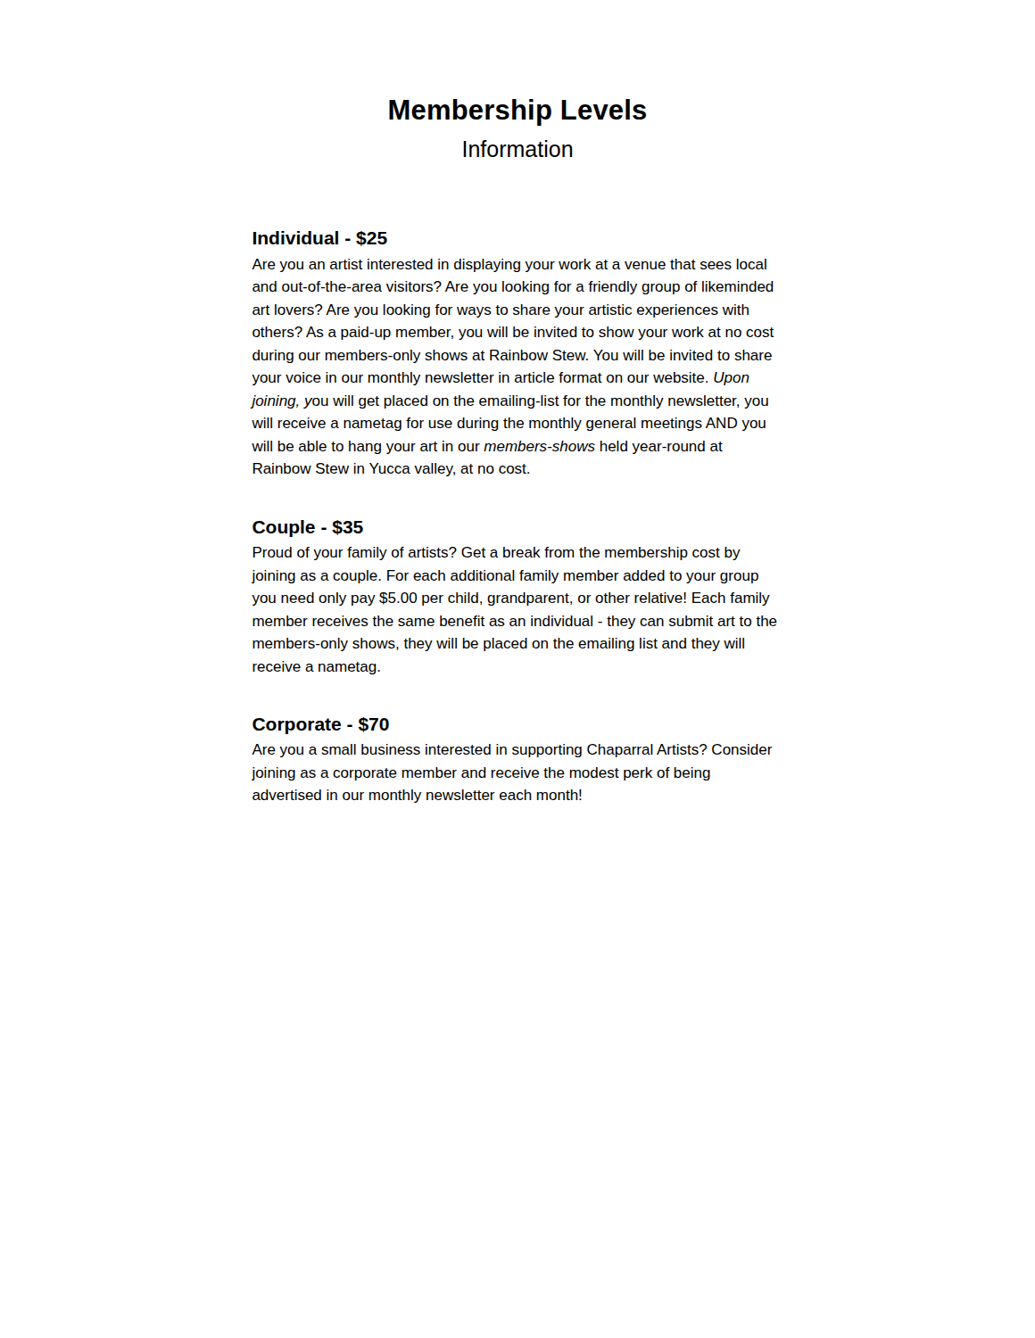Membership Levels
Information
Individual - $25
Are you an artist interested in displaying your work at a venue that sees local and out-of-the-area visitors? Are you looking for a friendly group of likeminded art lovers? Are you looking for ways to share your artistic experiences with others? As a paid-up member, you will be invited to show your work at no cost during our members-only shows at Rainbow Stew. You will be invited to share your voice in our monthly newsletter in article format on our website. Upon joining, you will get placed on the emailing-list for the monthly newsletter, you will receive a nametag for use during the monthly general meetings AND you will be able to hang your art in our members-shows held year-round at Rainbow Stew in Yucca valley, at no cost.
Couple - $35
Proud of your family of artists? Get a break from the membership cost by joining as a couple. For each additional family member added to your group you need only pay $5.00 per child, grandparent, or other relative! Each family member receives the same benefit as an individual - they can submit art to the members-only shows, they will be placed on the emailing list and they will receive a nametag.
Corporate - $70
Are you a small business interested in supporting Chaparral Artists? Consider joining as a corporate member and receive the modest perk of being advertised in our monthly newsletter each month!